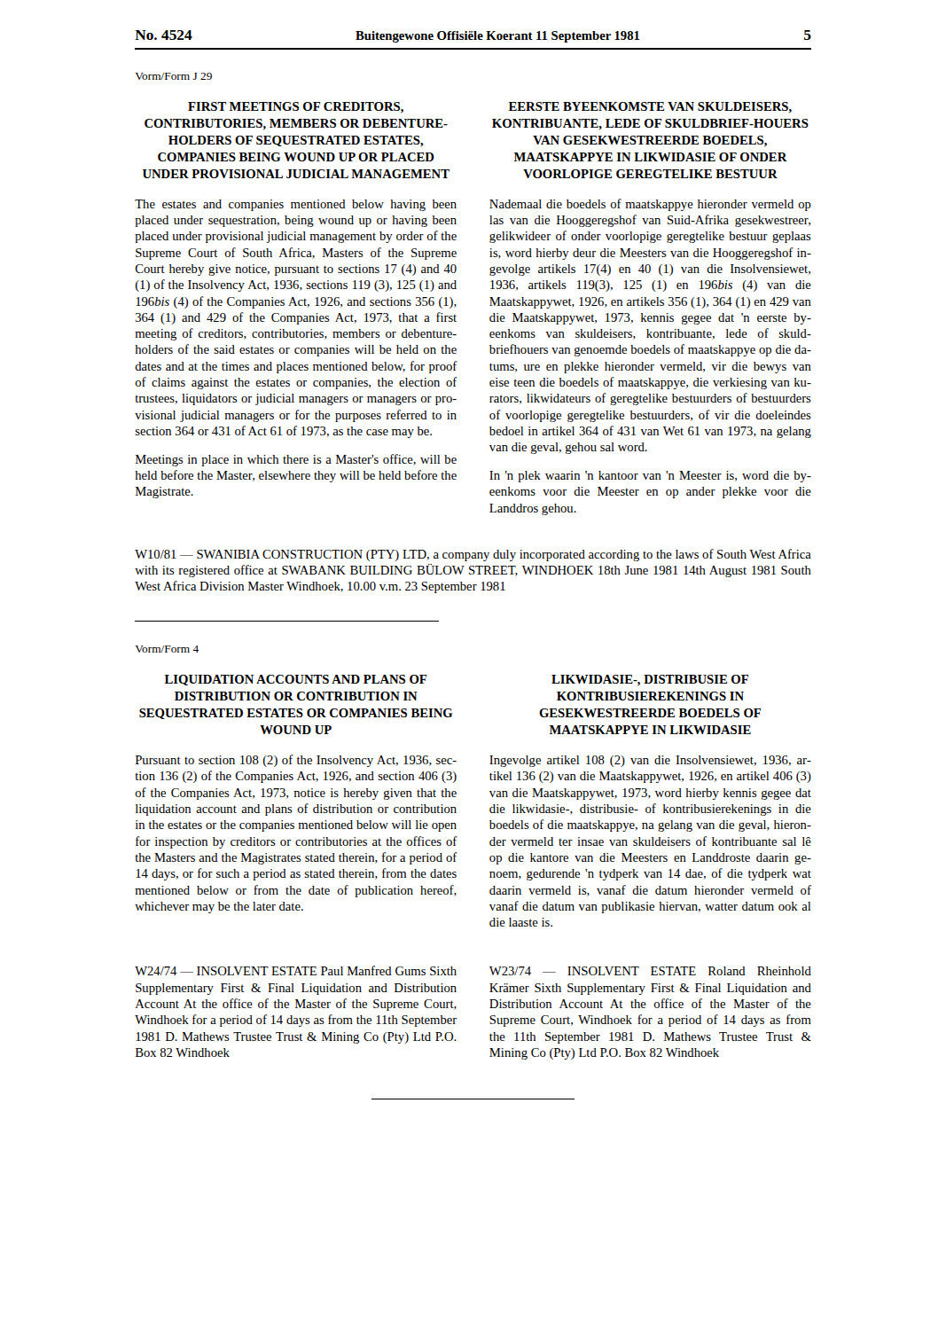No. 4524 Buitengewone Offisiële Koerant 11 September 1981 5
Vorm/Form J 29
First Meetings of Creditors, Contributories, Members or Debenture-Holders of Sequestrated Estates, Companies Being Wound Up or Placed Under Provisional Judicial Management
The estates and companies mentioned below having been placed under sequestration, being wound up or having been placed under provisional judicial management by order of the Supreme Court of South Africa, Masters of the Supreme Court hereby give notice, pursuant to sections 17 (4) and 40 (1) of the Insolvency Act, 1936, sections 119 (3), 125 (1) and 196bis (4) of the Companies Act, 1926, and sections 356 (1), 364 (1) and 429 of the Companies Act, 1973, that a first meeting of creditors, contributories, members or debenture-holders of the said estates or companies will be held on the dates and at the times and places mentioned below, for proof of claims against the estates or companies, the election of trustees, liquidators or judicial managers or managers or provisional judicial managers or for the purposes referred to in section 364 or 431 of Act 61 of 1973, as the case may be.
Meetings in place in which there is a Master's office, will be held before the Master, elsewhere they will be held before the Magistrate.
Eerste Byeenkomste van Skuldeisers, Kontribuante, Lede of Skuldbrief-houers van Gesekwestreerde Boedels, Maatskappye in Likwidasie of Onder Voorlopige Geregtelike Bestuur
Nademaal die boedels of maatskappye hieronder vermeld op las van die Hooggeregshof van Suid-Afrika gesekwestreer, gelikwideer of onder voorlopige geregtelike bestuur geplaas is, word hierby deur die Meesters van die Hooggeregshof ingevolge artikels 17(4) en 40 (1) van die Insolvensiewet, 1936, artikels 119(3), 125 (1) en 196bis (4) van die Maatskappywet, 1926, en artikels 356 (1), 364 (1) en 429 van die Maatskappywet, 1973, kennis gegee dat 'n eerste byeenkoms van skuldeisers, kontribuante, lede of skuldbriefhouers van genoemde boedels of maatskappye op die datums, ure en plekke hieronder vermeld, vir die bewys van eise teen die boedels of maatskappye, die verkiesing van kurators, likwidateurs of geregtelike bestuurders of bestuurders of voorlopige geregtelike bestuurders, of vir die doeleindes bedoel in artikel 364 of 431 van Wet 61 van 1973, na gelang van die geval, gehou sal word.
In 'n plek waarin 'n kantoor van 'n Meester is, word die byeenkoms voor die Meester en op ander plekke voor die Landdros gehou.
W10/81 — SWANIBIA CONSTRUCTION (PTY) LTD, a company duly incorporated according to the laws of South West Africa with its registered office at SWABANK BUILDING BÜLOW STREET, WINDHOEK 18th June 1981 14th August 1981 South West Africa Division Master Windhoek, 10.00 v.m. 23 September 1981
Vorm/Form 4
Liquidation Accounts and Plans of Distribution or Contribution in Sequestrated Estates or Companies Being Wound Up
Pursuant to section 108 (2) of the Insolvency Act, 1936, section 136 (2) of the Companies Act, 1926, and section 406 (3) of the Companies Act, 1973, notice is hereby given that the liquidation account and plans of distribution or contribution in the estates or the companies mentioned below will lie open for inspection by creditors or contributories at the offices of the Masters and the Magistrates stated therein, for a period of 14 days, or for such a period as stated therein, from the dates mentioned below or from the date of publication hereof, whichever may be the later date.
Likwidasie-, Distribusie of Kontribusierekenings in Gesekwestreerde Boedels of Maatskappye in Likwidasie
Ingevolge artikel 108 (2) van die Insolvensiewet, 1936, artikel 136 (2) van die Maatskappywet, 1926, en artikel 406 (3) van die Maatskappywet, 1973, word hierby kennis gegee dat die likwidasie-, distribusie- of kontribusierekenings in die boedels of die maatskappye, na gelang van die geval, hieronder vermeld ter insae van skuldeisers of kontribuante sal lê op die kantore van die Meesters en Landdroste daarin genoem, gedurende 'n tydperk van 14 dae, of die tydperk wat daarin vermeld is, vanaf die datum hieronder vermeld of vanaf die datum van publikasie hiervan, watter datum ook al die laaste is.
W24/74 — INSOLVENT ESTATE Paul Manfred Gums Sixth Supplementary First & Final Liquidation and Distribution Account At the office of the Master of the Supreme Court, Windhoek for a period of 14 days as from the 11th September 1981 D. Mathews Trustee Trust & Mining Co (Pty) Ltd P.O. Box 82 Windhoek
W23/74 — INSOLVENT ESTATE Roland Rheinhold Krämer Sixth Supplementary First & Final Liquidation and Distribution Account At the office of the Master of the Supreme Court, Windhoek for a period of 14 days as from the 11th September 1981 D. Mathews Trustee Trust & Mining Co (Pty) Ltd P.O. Box 82 Windhoek